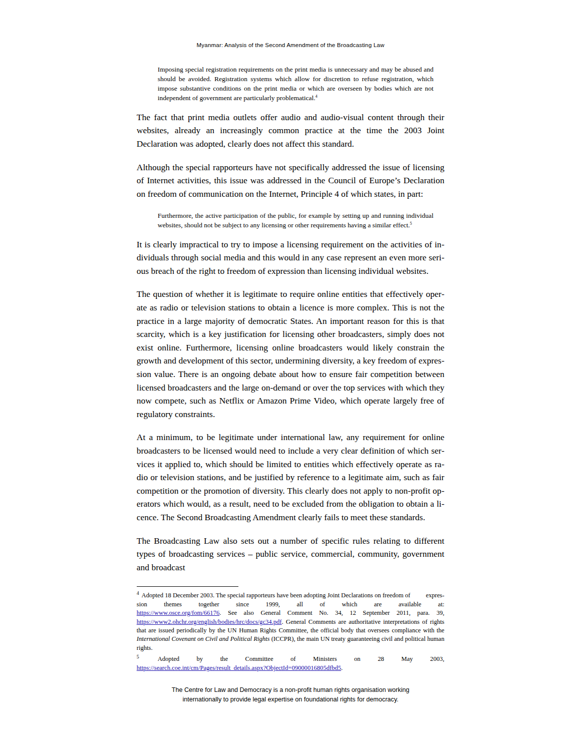Myanmar: Analysis of the Second Amendment of the Broadcasting Law
Imposing special registration requirements on the print media is unnecessary and may be abused and should be avoided. Registration systems which allow for discretion to refuse registration, which impose substantive conditions on the print media or which are overseen by bodies which are not independent of government are particularly problematical.4
The fact that print media outlets offer audio and audio-visual content through their websites, already an increasingly common practice at the time the 2003 Joint Declaration was adopted, clearly does not affect this standard.
Although the special rapporteurs have not specifically addressed the issue of licensing of Internet activities, this issue was addressed in the Council of Europe’s Declaration on freedom of communication on the Internet, Principle 4 of which states, in part:
Furthermore, the active participation of the public, for example by setting up and running individual websites, should not be subject to any licensing or other requirements having a similar effect.5
It is clearly impractical to try to impose a licensing requirement on the activities of individuals through social media and this would in any case represent an even more serious breach of the right to freedom of expression than licensing individual websites.
The question of whether it is legitimate to require online entities that effectively operate as radio or television stations to obtain a licence is more complex. This is not the practice in a large majority of democratic States. An important reason for this is that scarcity, which is a key justification for licensing other broadcasters, simply does not exist online. Furthermore, licensing online broadcasters would likely constrain the growth and development of this sector, undermining diversity, a key freedom of expression value. There is an ongoing debate about how to ensure fair competition between licensed broadcasters and the large on-demand or over the top services with which they now compete, such as Netflix or Amazon Prime Video, which operate largely free of regulatory constraints.
At a minimum, to be legitimate under international law, any requirement for online broadcasters to be licensed would need to include a very clear definition of which services it applied to, which should be limited to entities which effectively operate as radio or television stations, and be justified by reference to a legitimate aim, such as fair competition or the promotion of diversity. This clearly does not apply to non-profit operators which would, as a result, need to be excluded from the obligation to obtain a licence. The Second Broadcasting Amendment clearly fails to meet these standards.
The Broadcasting Law also sets out a number of specific rules relating to different types of broadcasting services – public service, commercial, community, government and broadcast
4 Adopted 18 December 2003. The special rapporteurs have been adopting Joint Declarations on freedom of expression themes together since 1999, all of which are available at: https://www.osce.org/fom/66176. See also General Comment No. 34, 12 September 2011, para. 39, https://www2.ohchr.org/english/bodies/hrc/docs/gc34.pdf. General Comments are authoritative interpretations of rights that are issued periodically by the UN Human Rights Committee, the official body that oversees compliance with the International Covenant on Civil and Political Rights (ICCPR), the main UN treaty guaranteeing civil and political human rights.
5 Adopted by the Committee of Ministers on 28 May 2003, https://search.coe.int/cm/Pages/result_details.aspx?ObjectId=09000016805dfbd5.
The Centre for Law and Democracy is a non-profit human rights organisation working
internationally to provide legal expertise on foundational rights for democracy.